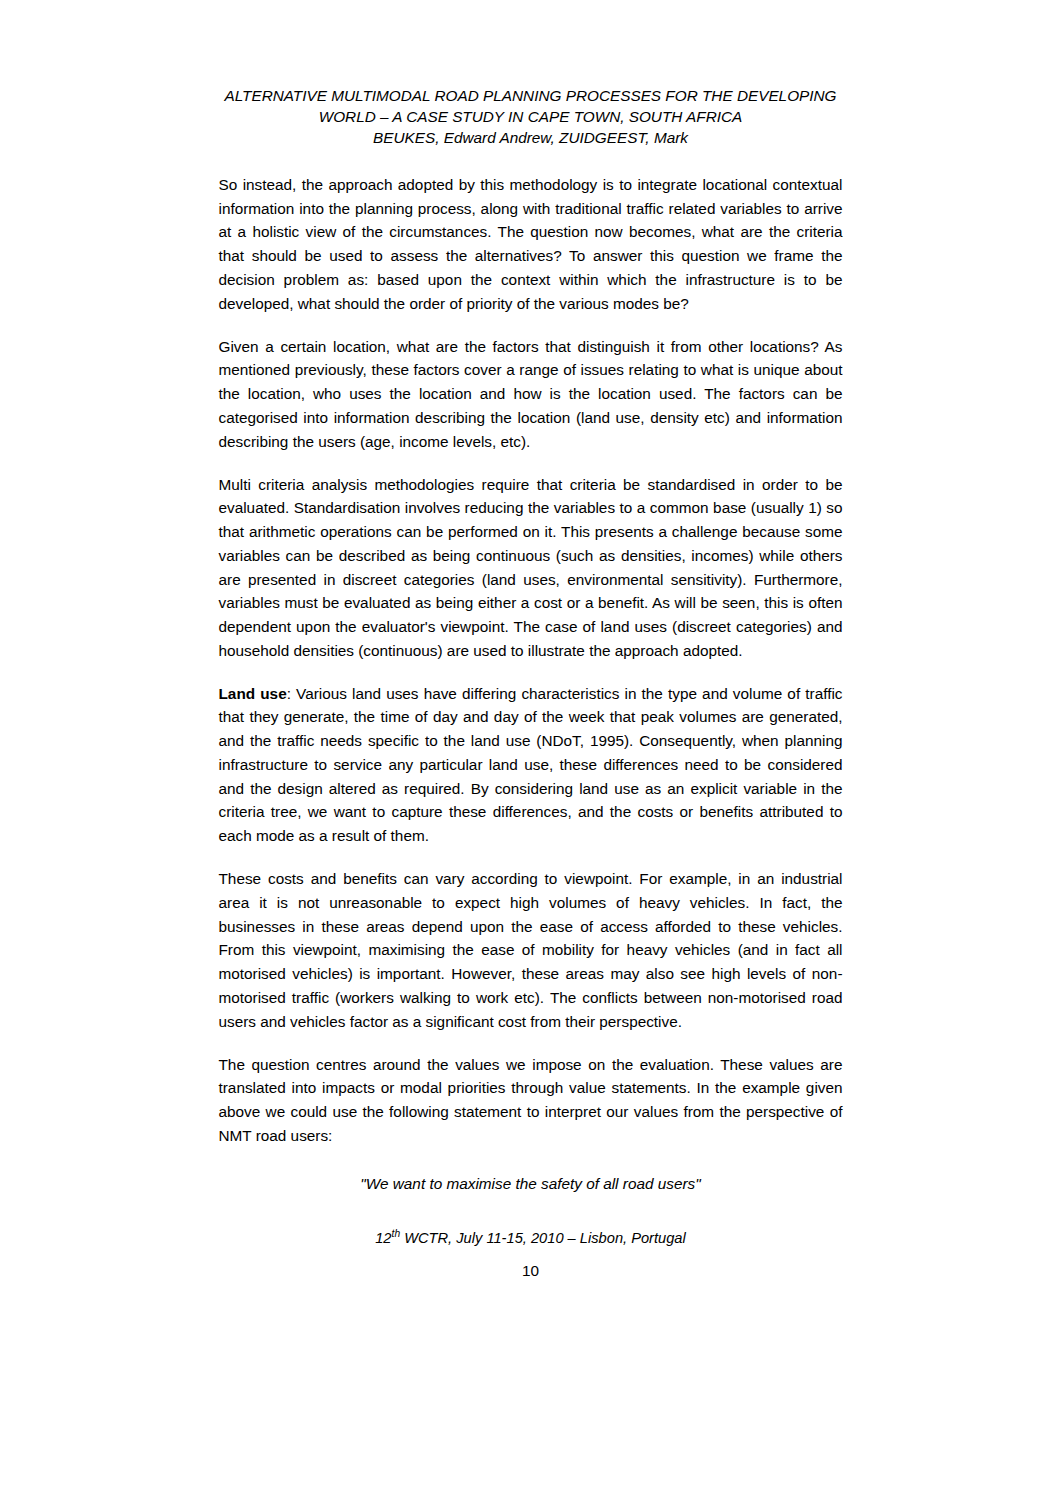ALTERNATIVE MULTIMODAL ROAD PLANNING PROCESSES FOR THE DEVELOPING WORLD – A CASE STUDY IN CAPE TOWN, SOUTH AFRICA BEUKES, Edward Andrew, ZUIDGEEST, Mark
So instead, the approach adopted by this methodology is to integrate locational contextual information into the planning process, along with traditional traffic related variables to arrive at a holistic view of the circumstances. The question now becomes, what are the criteria that should be used to assess the alternatives? To answer this question we frame the decision problem as: based upon the context within which the infrastructure is to be developed, what should the order of priority of the various modes be?
Given a certain location, what are the factors that distinguish it from other locations? As mentioned previously, these factors cover a range of issues relating to what is unique about the location, who uses the location and how is the location used. The factors can be categorised into information describing the location (land use, density etc) and information describing the users (age, income levels, etc).
Multi criteria analysis methodologies require that criteria be standardised in order to be evaluated. Standardisation involves reducing the variables to a common base (usually 1) so that arithmetic operations can be performed on it. This presents a challenge because some variables can be described as being continuous (such as densities, incomes) while others are presented in discreet categories (land uses, environmental sensitivity). Furthermore, variables must be evaluated as being either a cost or a benefit. As will be seen, this is often dependent upon the evaluator's viewpoint. The case of land uses (discreet categories) and household densities (continuous) are used to illustrate the approach adopted.
Land use: Various land uses have differing characteristics in the type and volume of traffic that they generate, the time of day and day of the week that peak volumes are generated, and the traffic needs specific to the land use (NDoT, 1995). Consequently, when planning infrastructure to service any particular land use, these differences need to be considered and the design altered as required. By considering land use as an explicit variable in the criteria tree, we want to capture these differences, and the costs or benefits attributed to each mode as a result of them.
These costs and benefits can vary according to viewpoint. For example, in an industrial area it is not unreasonable to expect high volumes of heavy vehicles. In fact, the businesses in these areas depend upon the ease of access afforded to these vehicles. From this viewpoint, maximising the ease of mobility for heavy vehicles (and in fact all motorised vehicles) is important. However, these areas may also see high levels of non-motorised traffic (workers walking to work etc). The conflicts between non-motorised road users and vehicles factor as a significant cost from their perspective.
The question centres around the values we impose on the evaluation. These values are translated into impacts or modal priorities through value statements. In the example given above we could use the following statement to interpret our values from the perspective of NMT road users:
"We want to maximise the safety of all road users"
12th WCTR, July 11-15, 2010 – Lisbon, Portugal
10